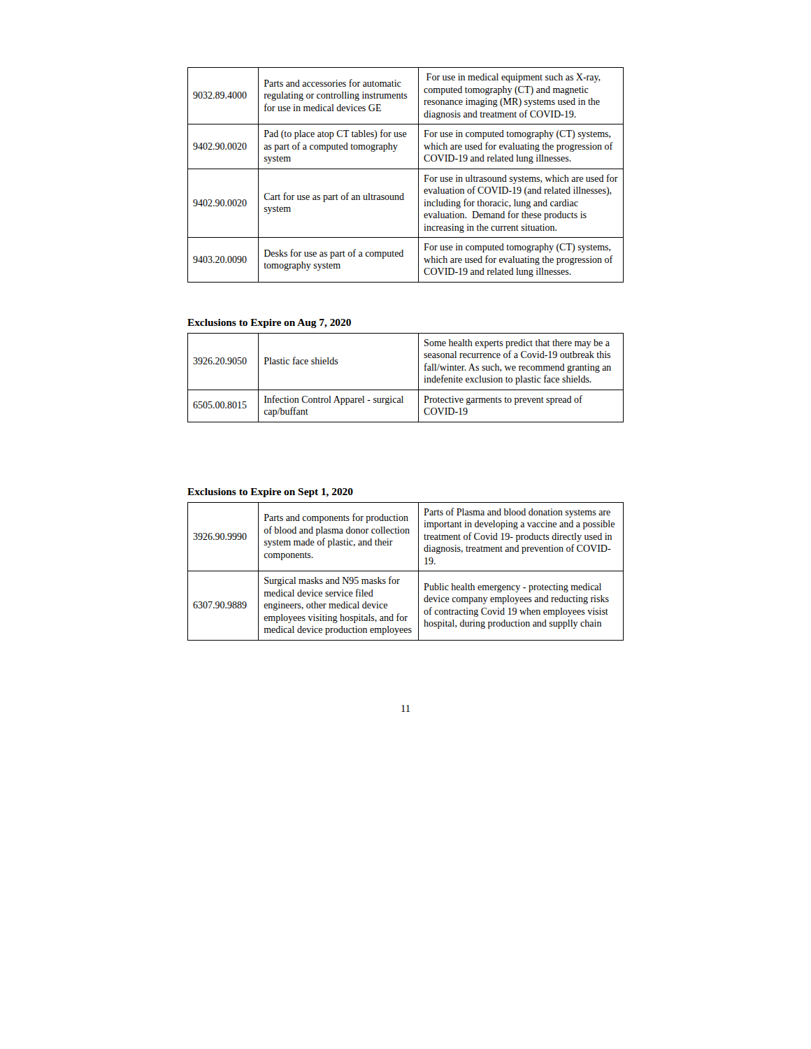| 9032.89.4000 | Parts and accessories for automatic regulating or controlling instruments for use in medical devices GE | For use in medical equipment such as X-ray, computed tomography (CT) and magnetic resonance imaging (MR) systems used in the diagnosis and treatment of COVID-19. |
| 9402.90.0020 | Pad (to place atop CT tables) for use as part of a computed tomography system | For use in computed tomography (CT) systems, which are used for evaluating the progression of COVID-19 and related lung illnesses. |
| 9402.90.0020 | Cart for use as part of an ultrasound system | For use in ultrasound systems, which are used for evaluation of COVID-19 (and related illnesses), including for thoracic, lung and cardiac evaluation. Demand for these products is increasing in the current situation. |
| 9403.20.0090 | Desks for use as part of a computed tomography system | For use in computed tomography (CT) systems, which are used for evaluating the progression of COVID-19 and related lung illnesses. |
Exclusions to Expire on Aug 7, 2020
| 3926.20.9050 | Plastic face shields | Some health experts predict that there may be a seasonal recurrence of a Covid-19 outbreak this fall/winter. As such, we recommend granting an indefenite exclusion to plastic face shields. |
| 6505.00.8015 | Infection Control Apparel - surgical cap/buffant | Protective garments to prevent spread of COVID-19 |
Exclusions to Expire on Sept 1, 2020
| 3926.90.9990 | Parts and components for production of blood and plasma donor collection system made of plastic, and their components. | Parts of Plasma and blood donation systems are important in developing a vaccine and a possible treatment of Covid 19- products directly used in diagnosis, treatment and prevention of COVID-19. |
| 6307.90.9889 | Surgical masks and N95 masks for medical device service filed engineers, other medical device employees visiting hospitals, and for medical device production employees | Public health emergency - protecting medical device company employees and reducting risks of contracting Covid 19 when employees visist hospital, during production and supplly chain |
11